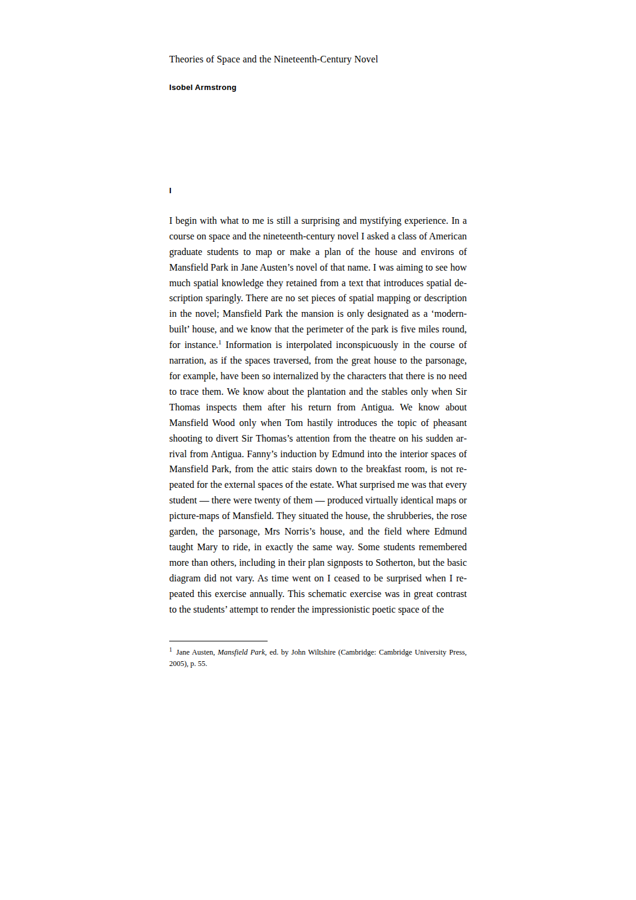Theories of Space and the Nineteenth-Century Novel
Isobel Armstrong
I
I begin with what to me is still a surprising and mystifying experience. In a course on space and the nineteenth-century novel I asked a class of American graduate students to map or make a plan of the house and environs of Mansfield Park in Jane Austen’s novel of that name. I was aiming to see how much spatial knowledge they retained from a text that introduces spatial description sparingly. There are no set pieces of spatial mapping or description in the novel; Mansfield Park the mansion is only designated as a ‘modern-built’ house, and we know that the perimeter of the park is five miles round, for instance.1 Information is interpolated inconspicuously in the course of narration, as if the spaces traversed, from the great house to the parsonage, for example, have been so internalized by the characters that there is no need to trace them. We know about the plantation and the stables only when Sir Thomas inspects them after his return from Antigua. We know about Mansfield Wood only when Tom hastily introduces the topic of pheasant shooting to divert Sir Thomas’s attention from the theatre on his sudden arrival from Antigua. Fanny’s induction by Edmund into the interior spaces of Mansfield Park, from the attic stairs down to the breakfast room, is not repeated for the external spaces of the estate. What surprised me was that every student — there were twenty of them — produced virtually identical maps or picture-maps of Mansfield. They situated the house, the shrubberies, the rose garden, the parsonage, Mrs Norris’s house, and the field where Edmund taught Mary to ride, in exactly the same way. Some students remembered more than others, including in their plan signposts to Sotherton, but the basic diagram did not vary. As time went on I ceased to be surprised when I repeated this exercise annually. This schematic exercise was in great contrast to the students’ attempt to render the impressionistic poetic space of the
1 Jane Austen, Mansfield Park, ed. by John Wiltshire (Cambridge: Cambridge University Press, 2005), p. 55.